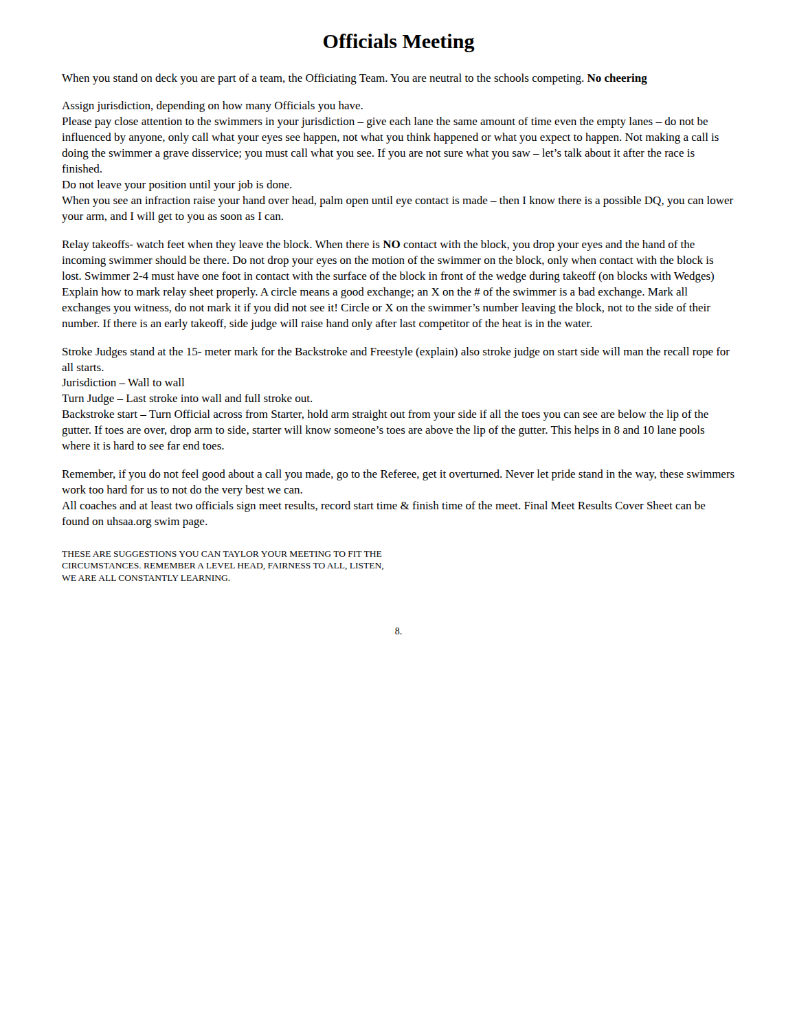Officials Meeting
When you stand on deck you are part of a team, the Officiating Team. You are neutral to the schools competing. No cheering
Assign jurisdiction, depending on how many Officials you have.
Please pay close attention to the swimmers in your jurisdiction – give each lane the same amount of time even the empty lanes – do not be influenced by anyone, only call what your eyes see happen, not what you think happened or what you expect to happen. Not making a call is doing the swimmer a grave disservice; you must call what you see. If you are not sure what you saw – let’s talk about it after the race is finished.
Do not leave your position until your job is done.
When you see an infraction raise your hand over head, palm open until eye contact is made – then I know there is a possible DQ, you can lower your arm, and I will get to you as soon as I can.
Relay takeoffs- watch feet when they leave the block. When there is NO contact with the block, you drop your eyes and the hand of the incoming swimmer should be there. Do not drop your eyes on the motion of the swimmer on the block, only when contact with the block is lost. Swimmer 2-4 must have one foot in contact with the surface of the block in front of the wedge during takeoff (on blocks with Wedges) Explain how to mark relay sheet properly. A circle means a good exchange; an X on the # of the swimmer is a bad exchange. Mark all exchanges you witness, do not mark it if you did not see it! Circle or X on the swimmer’s number leaving the block, not to the side of their number. If there is an early takeoff, side judge will raise hand only after last competitor of the heat is in the water.
Stroke Judges stand at the 15- meter mark for the Backstroke and Freestyle (explain) also stroke judge on start side will man the recall rope for all starts.
Jurisdiction – Wall to wall
Turn Judge – Last stroke into wall and full stroke out.
Backstroke start – Turn Official across from Starter, hold arm straight out from your side if all the toes you can see are below the lip of the gutter. If toes are over, drop arm to side, starter will know someone’s toes are above the lip of the gutter. This helps in 8 and 10 lane pools where it is hard to see far end toes.
Remember, if you do not feel good about a call you made, go to the Referee, get it overturned. Never let pride stand in the way, these swimmers work too hard for us to not do the very best we can.
All coaches and at least two officials sign meet results, record start time & finish time of the meet. Final Meet Results Cover Sheet can be found on uhsaa.org swim page.
THESE ARE SUGGESTIONS YOU CAN TAYLOR YOUR MEETING TO FIT THE
CIRCUMSTANCES. REMEMBER A LEVEL HEAD, FAIRNESS TO ALL, LISTEN,
WE ARE ALL CONSTANTLY LEARNING.
8.